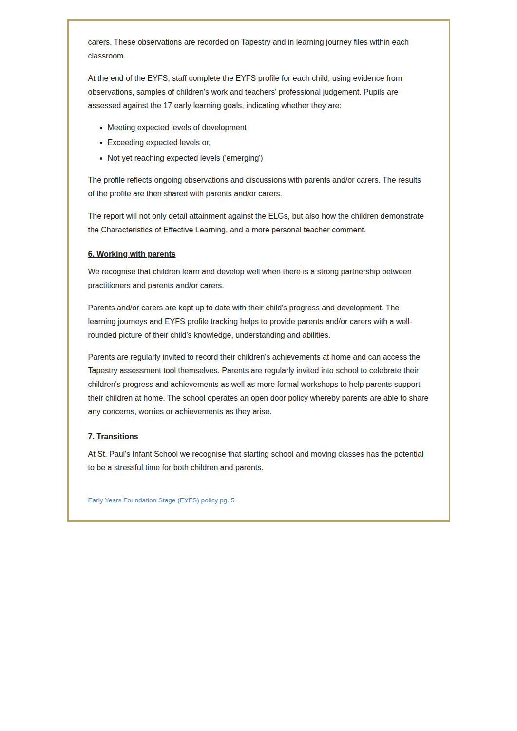carers. These observations are recorded on Tapestry and in learning journey files within each classroom.
At the end of the EYFS, staff complete the EYFS profile for each child, using evidence from observations, samples of children's work and teachers' professional judgement. Pupils are assessed against the 17 early learning goals, indicating whether they are:
Meeting expected levels of development
Exceeding expected levels or,
Not yet reaching expected levels ('emerging')
The profile reflects ongoing observations and discussions with parents and/or carers. The results of the profile are then shared with parents and/or carers.
The report will not only detail attainment against the ELGs, but also how the children demonstrate the Characteristics of Effective Learning, and a more personal teacher comment.
6. Working with parents
We recognise that children learn and develop well when there is a strong partnership between practitioners and parents and/or carers.
Parents and/or carers are kept up to date with their child's progress and development. The learning journeys and EYFS profile tracking helps to provide parents and/or carers with a well-rounded picture of their child's knowledge, understanding and abilities.
Parents are regularly invited to record their children's achievements at home and can access the Tapestry assessment tool themselves. Parents are regularly invited into school to celebrate their children's progress and achievements as well as more formal workshops to help parents support their children at home. The school operates an open door policy whereby parents are able to share any concerns, worries or achievements as they arise.
7. Transitions
At St. Paul's Infant School we recognise that starting school and moving classes has the potential to be a stressful time for both children and parents.
Early Years Foundation Stage (EYFS) policy pg. 5